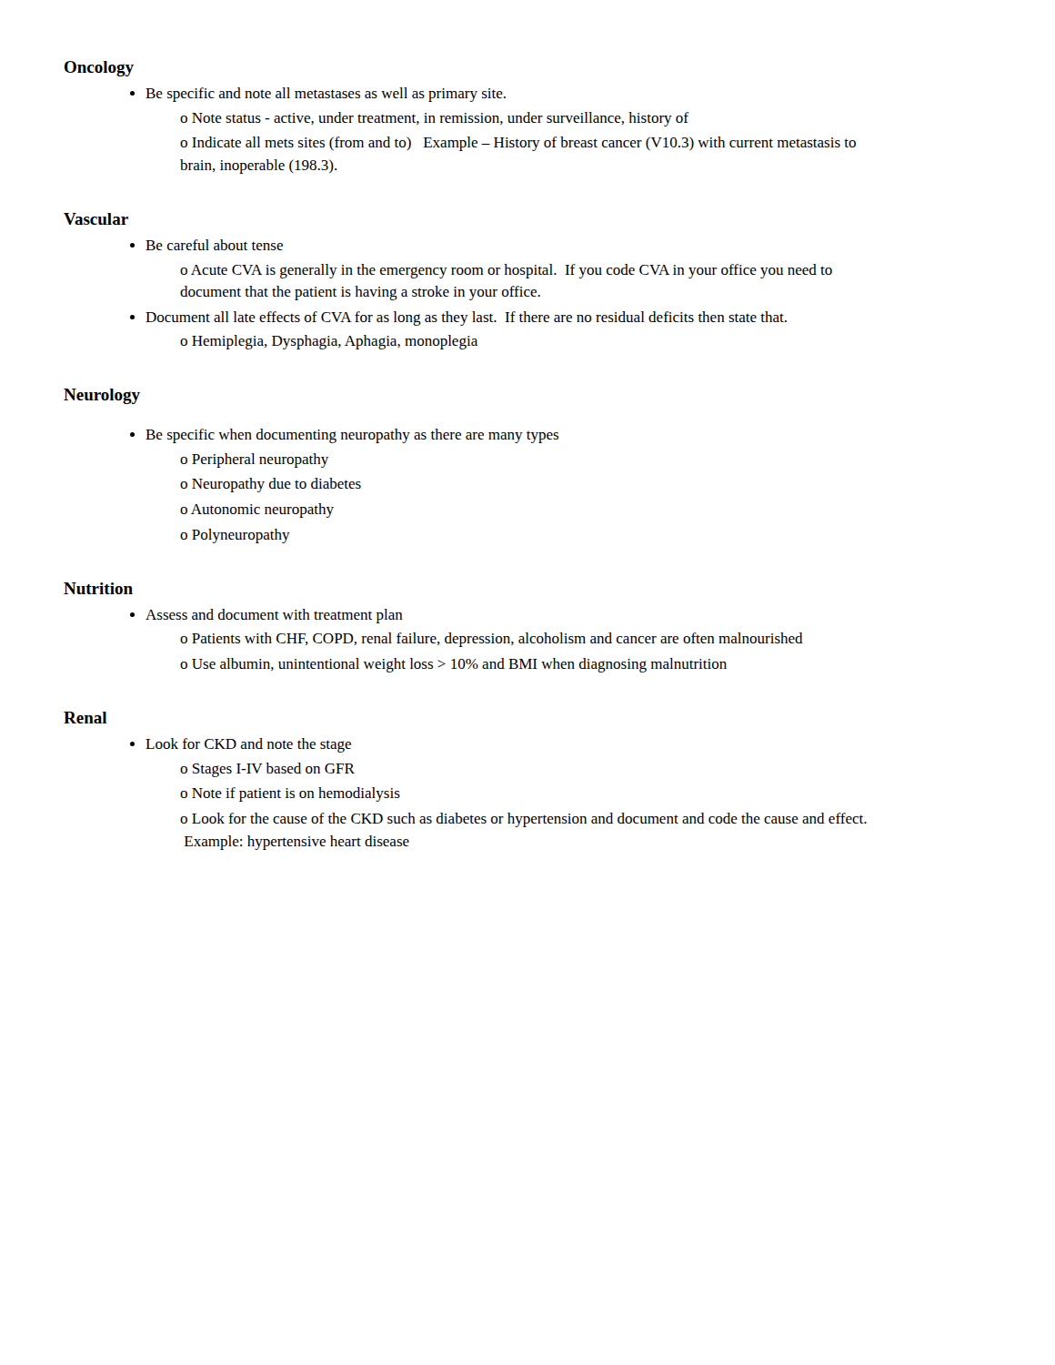Oncology
Be specific and note all metastases as well as primary site.
Note status - active, under treatment, in remission, under surveillance, history of
Indicate all mets sites (from and to) Example – History of breast cancer (V10.3) with current metastasis to brain, inoperable (198.3).
Vascular
Be careful about tense
Acute CVA is generally in the emergency room or hospital. If you code CVA in your office you need to document that the patient is having a stroke in your office.
Document all late effects of CVA for as long as they last. If there are no residual deficits then state that.
Hemiplegia, Dysphagia, Aphagia, monoplegia
Neurology
Be specific when documenting neuropathy as there are many types
Peripheral neuropathy
Neuropathy due to diabetes
Autonomic neuropathy
Polyneuropathy
Nutrition
Assess and document with treatment plan
Patients with CHF, COPD, renal failure, depression, alcoholism and cancer are often malnourished
Use albumin, unintentional weight loss > 10% and BMI when diagnosing malnutrition
Renal
Look for CKD and note the stage
Stages I-IV based on GFR
Note if patient is on hemodialysis
Look for the cause of the CKD such as diabetes or hypertension and document and code the cause and effect. Example: hypertensive heart disease